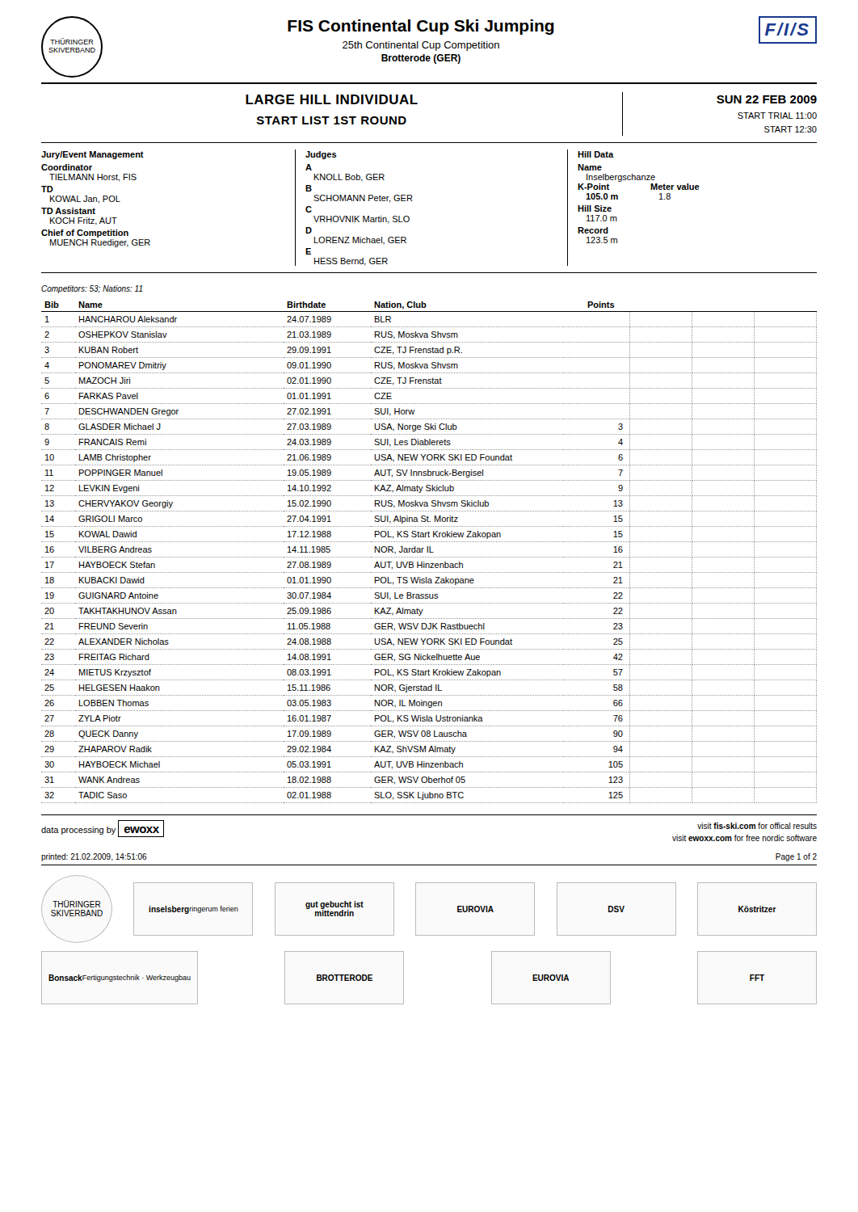THÜRINGER
SKIVERBAND
FIS Continental Cup Ski Jumping
25th Continental Cup Competition
Brotterode (GER)
F/I/S
LARGE HILL INDIVIDUAL
START LIST 1ST ROUND
SUN 22 FEB 2009
START TRIAL 11:00
START 12:30
Jury/Event Management
Coordinator
TIELMANN Horst, FIS
TD
KOWAL Jan, POL
TD Assistant
KOCH Fritz, AUT
Chief of Competition
MUENCH Ruediger, GER
Judges
A
KNOLL Bob, GER
B
SCHOMANN Peter, GER
C
VRHOVNIK Martin, SLO
D
LORENZ Michael, GER
E
HESS Bernd, GER
Hill Data
Name
Inselbergschanze
K-Point
Meter value
105.0 m
1.8
Hill Size
117.0 m
Record
123.5 m
Competitors: 53; Nations: 11
| Bib | Name | Birthdate | Nation, Club | Points | | | |
| --- | --- | --- | --- | --- | --- | --- | --- |
| 1 | HANCHAROU Aleksandr | 24.07.1989 | BLR | | | | |
| 2 | OSHEPKOV Stanislav | 21.03.1989 | RUS, Moskva Shvsm | | | | |
| 3 | KUBAN Robert | 29.09.1991 | CZE, TJ Frenstad p.R. | | | | |
| 4 | PONOMAREV Dmitriy | 09.01.1990 | RUS, Moskva Shvsm | | | | |
| 5 | MAZOCH Jiri | 02.01.1990 | CZE, TJ Frenstat | | | | |
| 6 | FARKAS Pavel | 01.01.1991 | CZE | | | | |
| 7 | DESCHWANDEN Gregor | 27.02.1991 | SUI, Horw | | | | |
| 8 | GLASDER Michael J | 27.03.1989 | USA, Norge Ski Club | 3 | | | |
| 9 | FRANCAIS Remi | 24.03.1989 | SUI, Les Diablerets | 4 | | | |
| 10 | LAMB Christopher | 21.06.1989 | USA, NEW YORK SKI ED Foundat | 6 | | | |
| 11 | POPPINGER Manuel | 19.05.1989 | AUT, SV Innsbruck-Bergisel | 7 | | | |
| 12 | LEVKIN Evgeni | 14.10.1992 | KAZ, Almaty Skiclub | 9 | | | |
| 13 | CHERVYAKOV Georgiy | 15.02.1990 | RUS, Moskva Shvsm Skiclub | 13 | | | |
| 14 | GRIGOLI Marco | 27.04.1991 | SUI, Alpina St. Moritz | 15 | | | |
| 15 | KOWAL Dawid | 17.12.1988 | POL, KS Start Krokiew Zakopan | 15 | | | |
| 16 | VILBERG Andreas | 14.11.1985 | NOR, Jardar IL | 16 | | | |
| 17 | HAYBOECK Stefan | 27.08.1989 | AUT, UVB Hinzenbach | 21 | | | |
| 18 | KUBACKI Dawid | 01.01.1990 | POL, TS Wisla Zakopane | 21 | | | |
| 19 | GUIGNARD Antoine | 30.07.1984 | SUI, Le Brassus | 22 | | | |
| 20 | TAKHTAKHUNOV Assan | 25.09.1986 | KAZ, Almaty | 22 | | | |
| 21 | FREUND Severin | 11.05.1988 | GER, WSV DJK Rastbuechl | 23 | | | |
| 22 | ALEXANDER Nicholas | 24.08.1988 | USA, NEW YORK SKI ED Foundat | 25 | | | |
| 23 | FREITAG Richard | 14.08.1991 | GER, SG Nickelhuette Aue | 42 | | | |
| 24 | MIETUS Krzysztof | 08.03.1991 | POL, KS Start Krokiew Zakopan | 57 | | | |
| 25 | HELGESEN Haakon | 15.11.1986 | NOR, Gjerstad IL | 58 | | | |
| 26 | LOBBEN Thomas | 03.05.1983 | NOR, IL Moingen | 66 | | | |
| 27 | ZYLA Piotr | 16.01.1987 | POL, KS Wisla Ustronianka | 76 | | | |
| 28 | QUECK Danny | 17.09.1989 | GER, WSV 08 Lauscha | 90 | | | |
| 29 | ZHAPAROV Radik | 29.02.1984 | KAZ, ShVSM Almaty | 94 | | | |
| 30 | HAYBOECK Michael | 05.03.1991 | AUT, UVB Hinzenbach | 105 | | | |
| 31 | WANK Andreas | 18.02.1988 | GER, WSV Oberhof 05 | 123 | | | |
| 32 | TADIC Saso | 02.01.1988 | SLO, SSK Ljubno BTC | 125 | | | |
data processing by ewoxx
visit fis-ski.com for offical results
visit ewoxx.com for free nordic software
printed: 21.02.2009, 14:51:06
Page 1 of 2
THÜRINGER
SKIVERBAND
inselsberg
ringerum ferien
gut gebucht ist
mittendrin
EUROVIA
DSV
Köstritzer
Bonsack
Fertigungstechnik · Werkzeugbau
BROTTERODE
EUROVIA
FFT